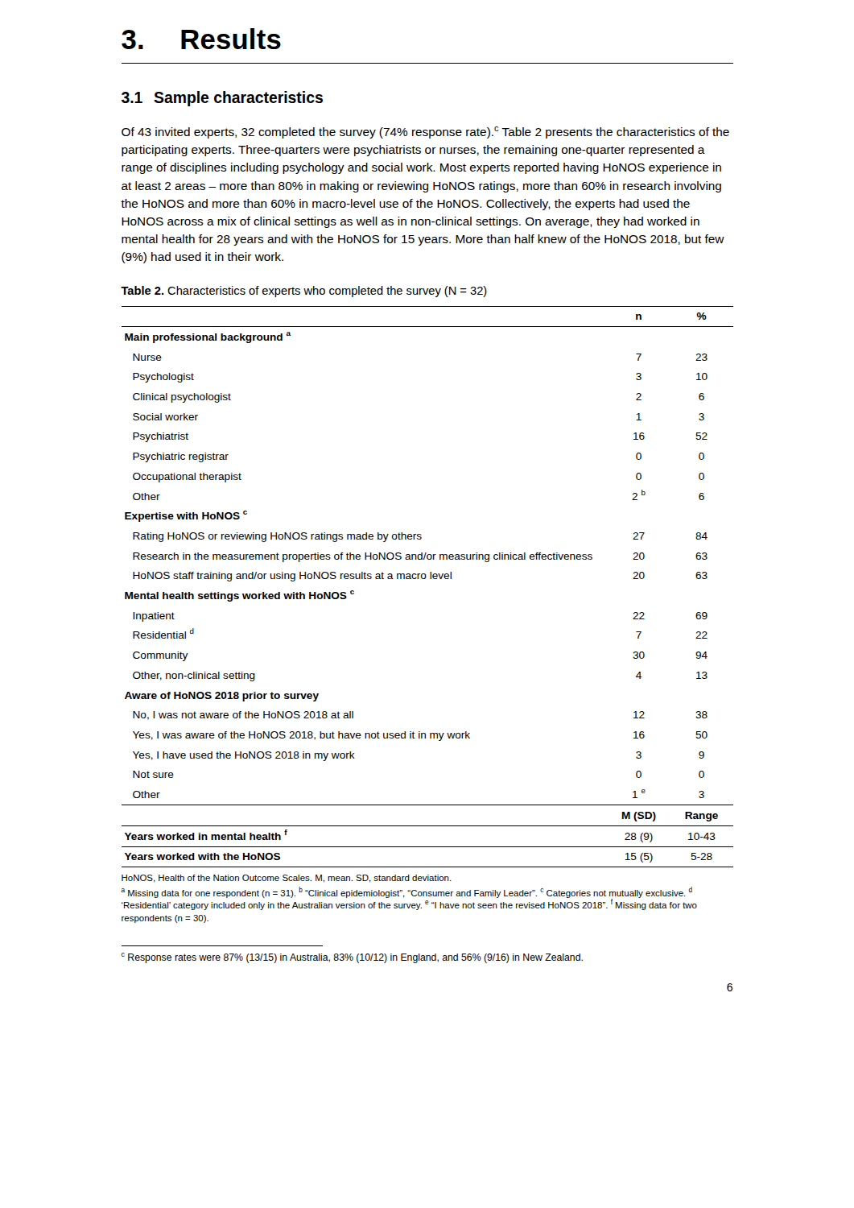3. Results
3.1 Sample characteristics
Of 43 invited experts, 32 completed the survey (74% response rate).c Table 2 presents the characteristics of the participating experts. Three-quarters were psychiatrists or nurses, the remaining one-quarter represented a range of disciplines including psychology and social work. Most experts reported having HoNOS experience in at least 2 areas – more than 80% in making or reviewing HoNOS ratings, more than 60% in research involving the HoNOS and more than 60% in macro-level use of the HoNOS. Collectively, the experts had used the HoNOS across a mix of clinical settings as well as in non-clinical settings. On average, they had worked in mental health for 28 years and with the HoNOS for 15 years. More than half knew of the HoNOS 2018, but few (9%) had used it in their work.
Table 2. Characteristics of experts who completed the survey (N = 32)
| | n | % |
| --- | --- | --- |
| Main professional background a | | |
| Nurse | 7 | 23 |
| Psychologist | 3 | 10 |
| Clinical psychologist | 2 | 6 |
| Social worker | 1 | 3 |
| Psychiatrist | 16 | 52 |
| Psychiatric registrar | 0 | 0 |
| Occupational therapist | 0 | 0 |
| Other | 2 b | 6 |
| Expertise with HoNOS c | | |
| Rating HoNOS or reviewing HoNOS ratings made by others | 27 | 84 |
| Research in the measurement properties of the HoNOS and/or measuring clinical effectiveness | 20 | 63 |
| HoNOS staff training and/or using HoNOS results at a macro level | 20 | 63 |
| Mental health settings worked with HoNOS c | | |
| Inpatient | 22 | 69 |
| Residential d | 7 | 22 |
| Community | 30 | 94 |
| Other, non-clinical setting | 4 | 13 |
| Aware of HoNOS 2018 prior to survey | | |
| No, I was not aware of the HoNOS 2018 at all | 12 | 38 |
| Yes, I was aware of the HoNOS 2018, but have not used it in my work | 16 | 50 |
| Yes, I have used the HoNOS 2018 in my work | 3 | 9 |
| Not sure | 0 | 0 |
| Other | 1 e | 3 |
| | M (SD) | Range |
| Years worked in mental health f | 28 (9) | 10-43 |
| Years worked with the HoNOS | 15 (5) | 5-28 |
HoNOS, Health of the Nation Outcome Scales. M, mean. SD, standard deviation.
a Missing data for one respondent (n = 31). b “Clinical epidemiologist”, “Consumer and Family Leader”. c Categories not mutually exclusive. d ‘Residential’ category included only in the Australian version of the survey. e “I have not seen the revised HoNOS 2018”. f Missing data for two respondents (n = 30).
c Response rates were 87% (13/15) in Australia, 83% (10/12) in England, and 56% (9/16) in New Zealand.
6